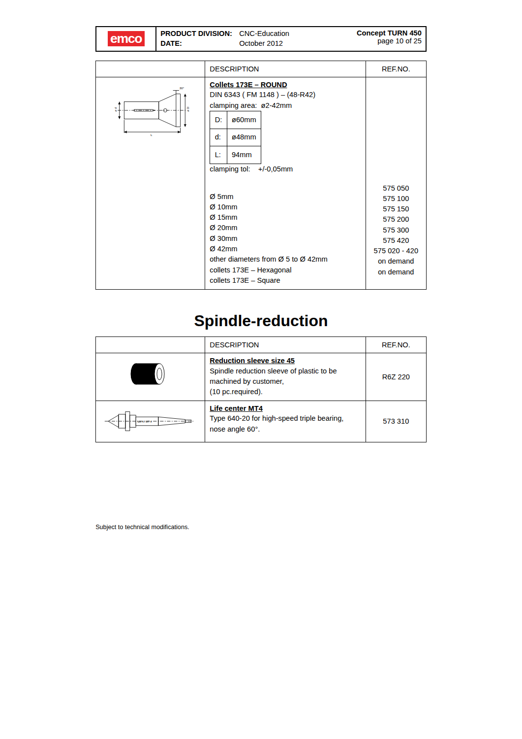emco
PRODUCT DIVISION: CNC-Education
DATE: October 2012
Concept TURN 450
page 10 of 25
| | DESCRIPTION | REF.NO. |
| --- | --- | --- |
| ø d ø D L 30° | Collets 173E – ROUND DIN 6343 ( FM 1148 ) – (48-R42) clamping area: ø2-42mm / D: / ø60mm / / d: / ø48mm / / L: / 94mm / clamping tol: +/-0,05mm Ø 5mm Ø 10mm Ø 15mm Ø 20mm Ø 30mm Ø 42mm other diameters from Ø 5 to Ø 42mm collets 173E – Hexagonal collets 173E – Square | 575 050 575 100 575 150 575 200 575 300 575 420 575 020 - 420 on demand on demand |
Spindle-reduction
| | DESCRIPTION | REF.NO. |
| --- | --- | --- |
| | Reduction sleeve size 45 Spindle reduction sleeve of plastic to be machined by customer, (10 pc.required). | R6Z 220 |
| MK 4 / MT 4 | Life center MT4 Type 640-20 for high-speed triple bearing, nose angle 60°. | 573 310 |
Subject to technical modifications.